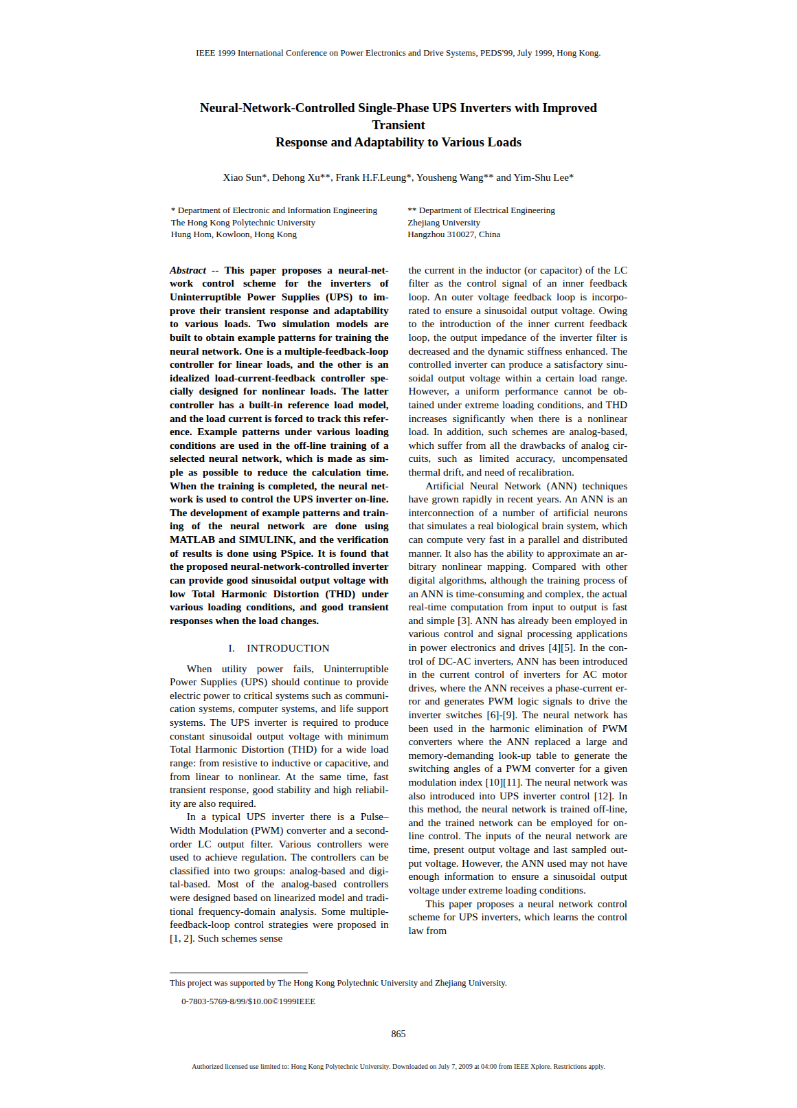IEEE 1999 International Conference on Power Electronics and Drive Systems, PEDS'99, July 1999, Hong Kong.
Neural-Network-Controlled Single-Phase UPS Inverters with Improved Transient
Response and Adaptability to Various Loads
Xiao Sun*, Dehong Xu**, Frank H.F.Leung*, Yousheng Wang** and Yim-Shu Lee*
* Department of Electronic and Information Engineering
The Hong Kong Polytechnic University
Hung Hom, Kowloon, Hong Kong
** Department of Electrical Engineering
Zhejiang University
Hangzhou 310027, China
Abstract -- This paper proposes a neural-network control scheme for the inverters of Uninterruptible Power Supplies (UPS) to improve their transient response and adaptability to various loads. Two simulation models are built to obtain example patterns for training the neural network. One is a multiple-feedback-loop controller for linear loads, and the other is an idealized load-current-feedback controller specially designed for nonlinear loads. The latter controller has a built-in reference load model, and the load current is forced to track this reference. Example patterns under various loading conditions are used in the off-line training of a selected neural network, which is made as simple as possible to reduce the calculation time. When the training is completed, the neural network is used to control the UPS inverter on-line. The development of example patterns and training of the neural network are done using MATLAB and SIMULINK, and the verification of results is done using PSpice. It is found that the proposed neural-network-controlled inverter can provide good sinusoidal output voltage with low Total Harmonic Distortion (THD) under various loading conditions, and good transient responses when the load changes.
I. INTRODUCTION
When utility power fails, Uninterruptible Power Supplies (UPS) should continue to provide electric power to critical systems such as communication systems, computer systems, and life support systems. The UPS inverter is required to produce constant sinusoidal output voltage with minimum Total Harmonic Distortion (THD) for a wide load range: from resistive to inductive or capacitive, and from linear to nonlinear. At the same time, fast transient response, good stability and high reliability are also required.
In a typical UPS inverter there is a Pulse–Width Modulation (PWM) converter and a second-order LC output filter. Various controllers were used to achieve regulation. The controllers can be classified into two groups: analog-based and digital-based. Most of the analog-based controllers were designed based on linearized model and traditional frequency-domain analysis. Some multiple-feedback-loop control strategies were proposed in [1, 2]. Such schemes sense
the current in the inductor (or capacitor) of the LC filter as the control signal of an inner feedback loop. An outer voltage feedback loop is incorporated to ensure a sinusoidal output voltage. Owing to the introduction of the inner current feedback loop, the output impedance of the inverter filter is decreased and the dynamic stiffness enhanced. The controlled inverter can produce a satisfactory sinusoidal output voltage within a certain load range. However, a uniform performance cannot be obtained under extreme loading conditions, and THD increases significantly when there is a nonlinear load. In addition, such schemes are analog-based, which suffer from all the drawbacks of analog circuits, such as limited accuracy, uncompensated thermal drift, and need of recalibration.
Artificial Neural Network (ANN) techniques have grown rapidly in recent years. An ANN is an interconnection of a number of artificial neurons that simulates a real biological brain system, which can compute very fast in a parallel and distributed manner. It also has the ability to approximate an arbitrary nonlinear mapping. Compared with other digital algorithms, although the training process of an ANN is time-consuming and complex, the actual real-time computation from input to output is fast and simple [3]. ANN has already been employed in various control and signal processing applications in power electronics and drives [4][5]. In the control of DC-AC inverters, ANN has been introduced in the current control of inverters for AC motor drives, where the ANN receives a phase-current error and generates PWM logic signals to drive the inverter switches [6]-[9]. The neural network has been used in the harmonic elimination of PWM converters where the ANN replaced a large and memory-demanding look-up table to generate the switching angles of a PWM converter for a given modulation index [10][11]. The neural network was also introduced into UPS inverter control [12]. In this method, the neural network is trained off-line, and the trained network can be employed for on-line control. The inputs of the neural network are time, present output voltage and last sampled output voltage. However, the ANN used may not have enough information to ensure a sinusoidal output voltage under extreme loading conditions.
This paper proposes a neural network control scheme for UPS inverters, which learns the control law from
This project was supported by The Hong Kong Polytechnic University and Zhejiang University.
0-7803-5769-8/99/$10.00©1999IEEE
865
Authorized licensed use limited to: Hong Kong Polytechnic University. Downloaded on July 7, 2009 at 04:00 from IEEE Xplore. Restrictions apply.